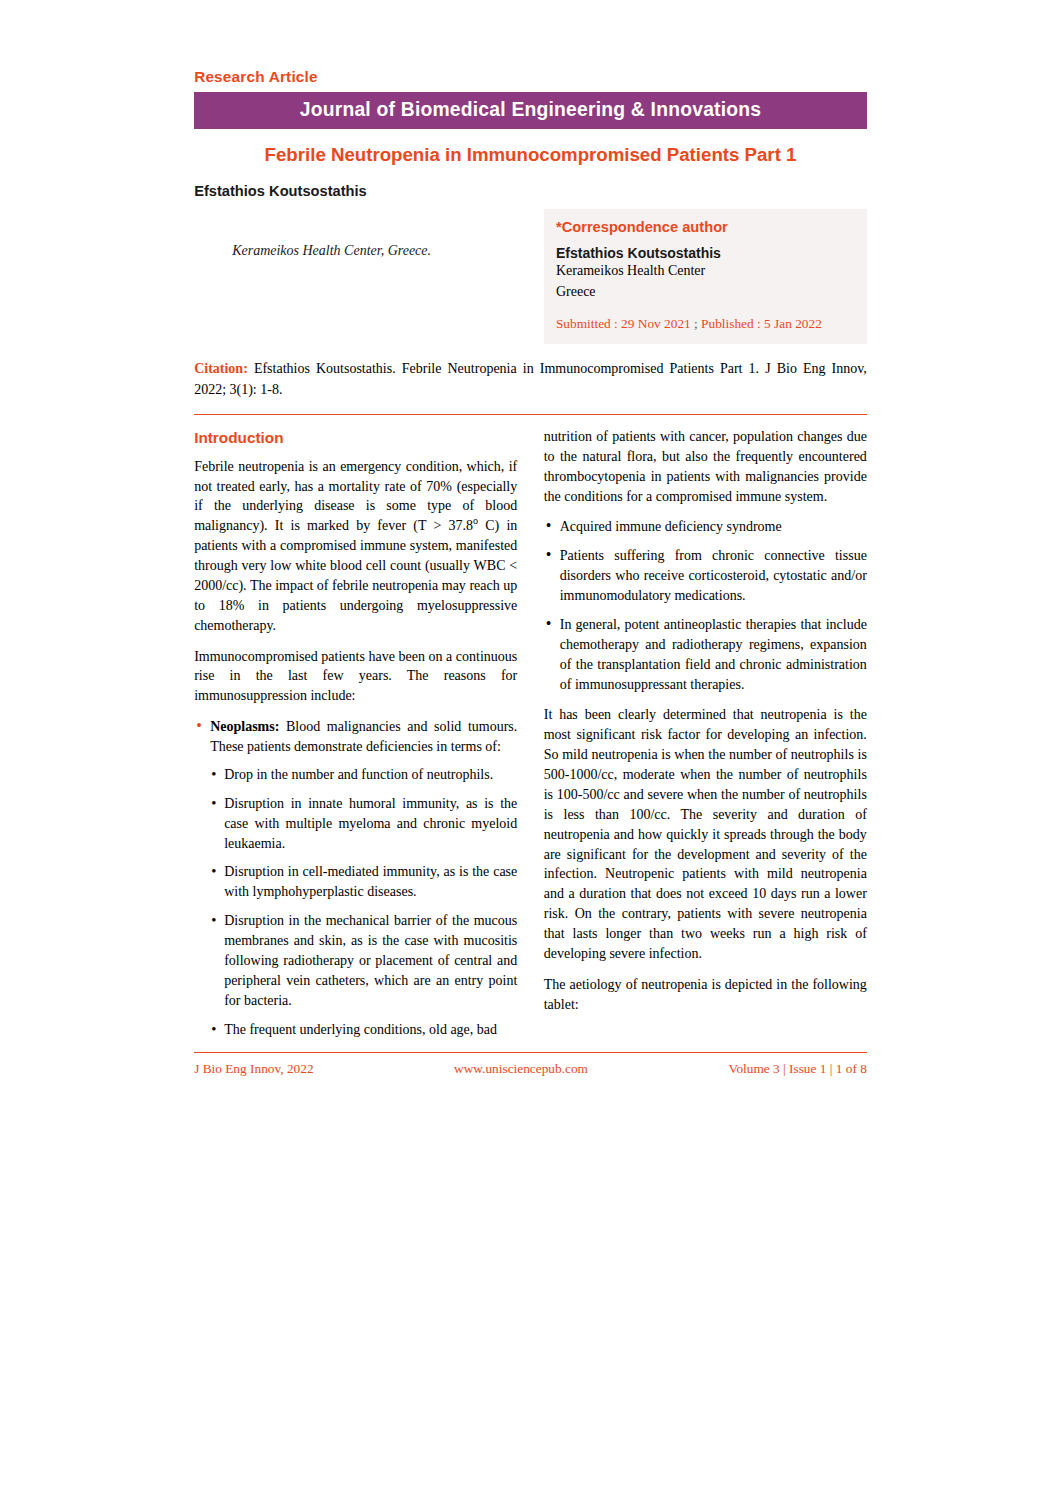Research Article
Journal of Biomedical Engineering & Innovations
Febrile Neutropenia in Immunocompromised Patients Part 1
Efstathios Koutsostathis
Kerameikos Health Center, Greece.
*Correspondence author
Efstathios Koutsostathis
Kerameikos Health Center
Greece
Submitted : 29 Nov 2021 ; Published : 5 Jan 2022
Citation: Efstathios Koutsostathis. Febrile Neutropenia in Immunocompromised Patients Part 1. J Bio Eng Innov, 2022; 3(1): 1-8.
Introduction
Febrile neutropenia is an emergency condition, which, if not treated early, has a mortality rate of 70% (especially if the underlying disease is some type of blood malignancy). It is marked by fever (T > 37.8o C) in patients with a compromised immune system, manifested through very low white blood cell count (usually WBC < 2000/cc). The impact of febrile neutropenia may reach up to 18% in patients undergoing myelosuppressive chemotherapy.
Immunocompromised patients have been on a continuous rise in the last few years. The reasons for immunosuppression include:
Neoplasms: Blood malignancies and solid tumours. These patients demonstrate deficiencies in terms of:
Drop in the number and function of neutrophils.
Disruption in innate humoral immunity, as is the case with multiple myeloma and chronic myeloid leukaemia.
Disruption in cell-mediated immunity, as is the case with lymphohyperplastic diseases.
Disruption in the mechanical barrier of the mucous membranes and skin, as is the case with mucositis following radiotherapy or placement of central and peripheral vein catheters, which are an entry point for bacteria.
The frequent underlying conditions, old age, bad
nutrition of patients with cancer, population changes due to the natural flora, but also the frequently encountered thrombocytopenia in patients with malignancies provide the conditions for a compromised immune system.
Acquired immune deficiency syndrome
Patients suffering from chronic connective tissue disorders who receive corticosteroid, cytostatic and/or immunomodulatory medications.
In general, potent antineoplastic therapies that include chemotherapy and radiotherapy regimens, expansion of the transplantation field and chronic administration of immunosuppressant therapies.
It has been clearly determined that neutropenia is the most significant risk factor for developing an infection. So mild neutropenia is when the number of neutrophils is 500-1000/cc, moderate when the number of neutrophils is 100-500/cc and severe when the number of neutrophils is less than 100/cc. The severity and duration of neutropenia and how quickly it spreads through the body are significant for the development and severity of the infection. Neutropenic patients with mild neutropenia and a duration that does not exceed 10 days run a lower risk. On the contrary, patients with severe neutropenia that lasts longer than two weeks run a high risk of developing severe infection.
The aetiology of neutropenia is depicted in the following tablet:
J Bio Eng Innov, 2022
www.unisciencepub.com
Volume 3 | Issue 1 | 1 of 8